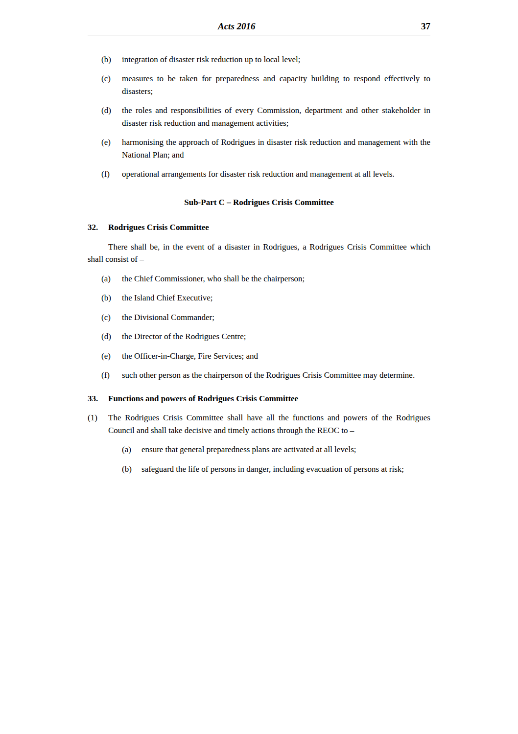Acts 2016 37
(b) integration of disaster risk reduction up to local level;
(c) measures to be taken for preparedness and capacity building to respond effectively to disasters;
(d) the roles and responsibilities of every Commission, department and other stakeholder in disaster risk reduction and management activities;
(e) harmonising the approach of Rodrigues in disaster risk reduction and management with the National Plan; and
(f) operational arrangements for disaster risk reduction and management at all levels.
Sub-Part C – Rodrigues Crisis Committee
32. Rodrigues Crisis Committee
There shall be, in the event of a disaster in Rodrigues, a Rodrigues Crisis Committee which shall consist of –
(a) the Chief Commissioner, who shall be the chairperson;
(b) the Island Chief Executive;
(c) the Divisional Commander;
(d) the Director of the Rodrigues Centre;
(e) the Officer-in-Charge, Fire Services; and
(f) such other person as the chairperson of the Rodrigues Crisis Committee may determine.
33. Functions and powers of Rodrigues Crisis Committee
(1) The Rodrigues Crisis Committee shall have all the functions and powers of the Rodrigues Council and shall take decisive and timely actions through the REOC to –
(a) ensure that general preparedness plans are activated at all levels;
(b) safeguard the life of persons in danger, including evacuation of persons at risk;